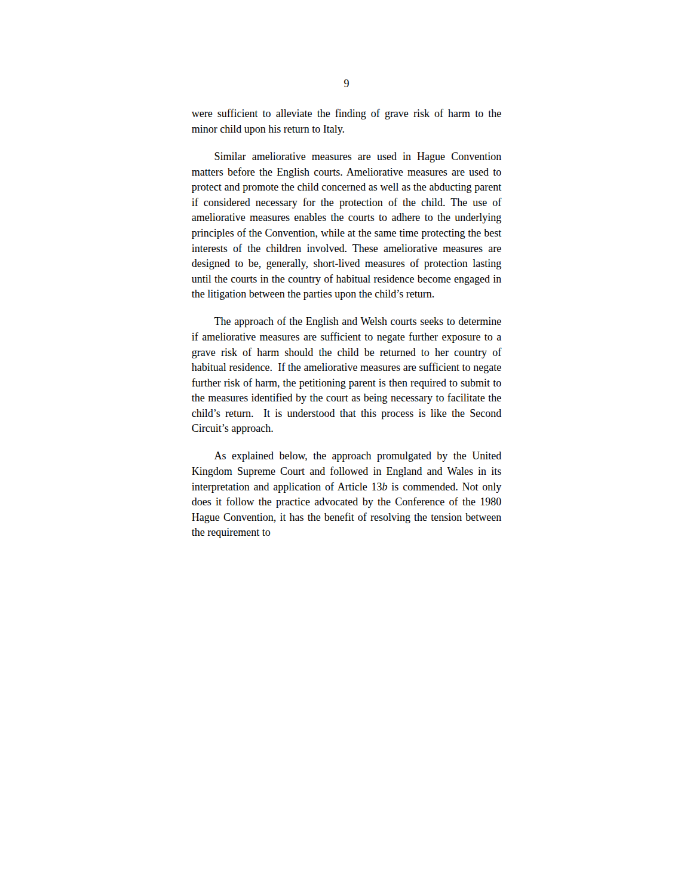9
were sufficient to alleviate the finding of grave risk of harm to the minor child upon his return to Italy.
Similar ameliorative measures are used in Hague Convention matters before the English courts. Ameliorative measures are used to protect and promote the child concerned as well as the abducting parent if considered necessary for the protection of the child. The use of ameliorative measures enables the courts to adhere to the underlying principles of the Convention, while at the same time protecting the best interests of the children involved. These ameliorative measures are designed to be, generally, short-lived measures of protection lasting until the courts in the country of habitual residence become engaged in the litigation between the parties upon the child’s return.
The approach of the English and Welsh courts seeks to determine if ameliorative measures are sufficient to negate further exposure to a grave risk of harm should the child be returned to her country of habitual residence. If the ameliorative measures are sufficient to negate further risk of harm, the petitioning parent is then required to submit to the measures identified by the court as being necessary to facilitate the child’s return. It is understood that this process is like the Second Circuit’s approach.
As explained below, the approach promulgated by the United Kingdom Supreme Court and followed in England and Wales in its interpretation and application of Article 13b is commended. Not only does it follow the practice advocated by the Conference of the 1980 Hague Convention, it has the benefit of resolving the tension between the requirement to